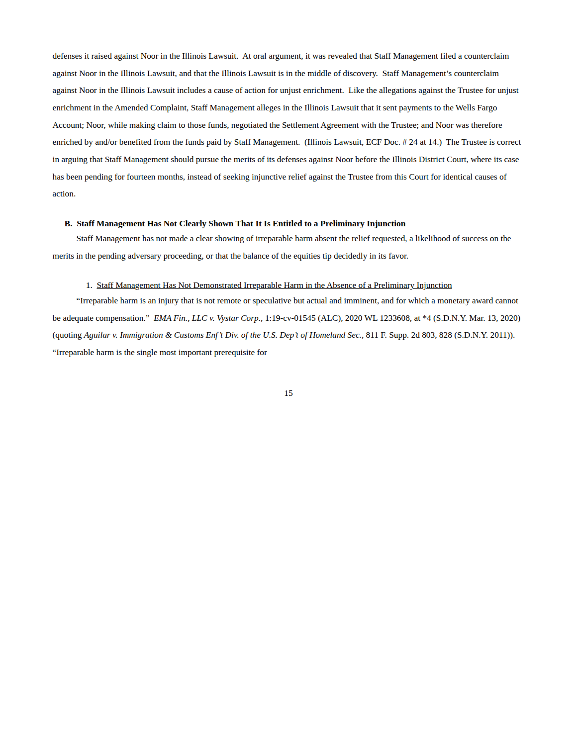defenses it raised against Noor in the Illinois Lawsuit. At oral argument, it was revealed that Staff Management filed a counterclaim against Noor in the Illinois Lawsuit, and that the Illinois Lawsuit is in the middle of discovery. Staff Management’s counterclaim against Noor in the Illinois Lawsuit includes a cause of action for unjust enrichment. Like the allegations against the Trustee for unjust enrichment in the Amended Complaint, Staff Management alleges in the Illinois Lawsuit that it sent payments to the Wells Fargo Account; Noor, while making claim to those funds, negotiated the Settlement Agreement with the Trustee; and Noor was therefore enriched by and/or benefited from the funds paid by Staff Management. (Illinois Lawsuit, ECF Doc. # 24 at 14.) The Trustee is correct in arguing that Staff Management should pursue the merits of its defenses against Noor before the Illinois District Court, where its case has been pending for fourteen months, instead of seeking injunctive relief against the Trustee from this Court for identical causes of action.
B. Staff Management Has Not Clearly Shown That It Is Entitled to a Preliminary Injunction
Staff Management has not made a clear showing of irreparable harm absent the relief requested, a likelihood of success on the merits in the pending adversary proceeding, or that the balance of the equities tip decidedly in its favor.
1. Staff Management Has Not Demonstrated Irreparable Harm in the Absence of a Preliminary Injunction
“Irreparable harm is an injury that is not remote or speculative but actual and imminent, and for which a monetary award cannot be adequate compensation.” EMA Fin., LLC v. Vystar Corp., 1:19-cv-01545 (ALC), 2020 WL 1233608, at *4 (S.D.N.Y. Mar. 13, 2020) (quoting Aguilar v. Immigration & Customs Enf’t Div. of the U.S. Dep’t of Homeland Sec., 811 F. Supp. 2d 803, 828 (S.D.N.Y. 2011)). “Irreparable harm is the single most important prerequisite for
15